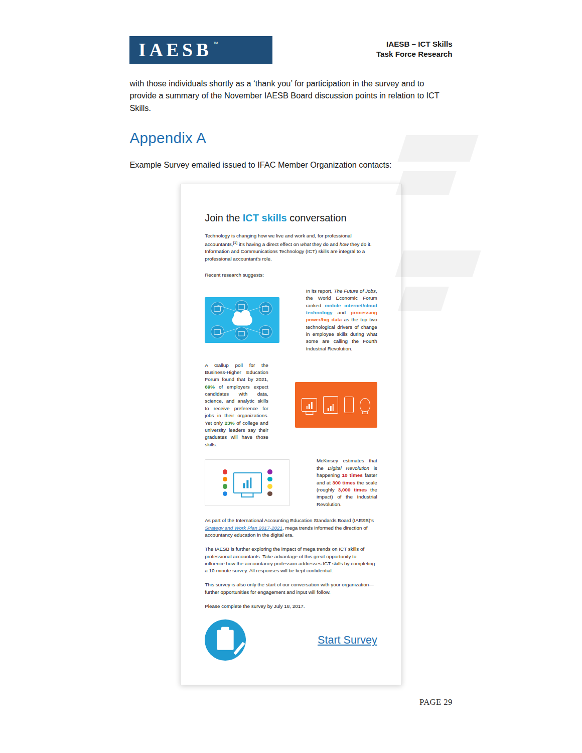IAESB™
IAESB – ICT Skills
Task Force Research
with those individuals shortly as a ‘thank you’ for participation in the survey and to provide a summary of the November IAESB Board discussion points in relation to ICT Skills.
Appendix A
Example Survey emailed issued to IFAC Member Organization contacts:
Join the ICT skills conversation
Technology is changing how we live and work and, for professional accountants,[1] it’s having a direct effect on what they do and how they do it. Information and Communications Technology (ICT) skills are integral to a professional accountant’s role.
Recent research suggests:
In its report, The Future of Jobs, the World Economic Forum ranked mobile internet/cloud technology and processing power/big data as the top two technological drivers of change in employee skills during what some are calling the Fourth Industrial Revolution.
A Gallup poll for the Business-Higher Education Forum found that by 2021, 69% of employers expect candidates with data, science, and analytic skills to receive preference for jobs in their organizations. Yet only 23% of college and university leaders say their graduates will have those skills.
McKinsey estimates that the Digital Revolution is happening 10 times faster and at 300 times the scale (roughly 3,000 times the impact) of the Industrial Revolution.
As part of the International Accounting Education Standards Board (IAESB)’s Strategy and Work Plan 2017-2021, mega trends informed the direction of accountancy education in the digital era.
The IAESB is further exploring the impact of mega trends on ICT skills of professional accountants. Take advantage of this great opportunity to influence how the accountancy profession addresses ICT skills by completing a 10-minute survey. All responses will be kept confidential.
This survey is also only the start of our conversation with your organization—further opportunities for engagement and input will follow.
Please complete the survey by July 18, 2017.
Start Survey
PAGE 29